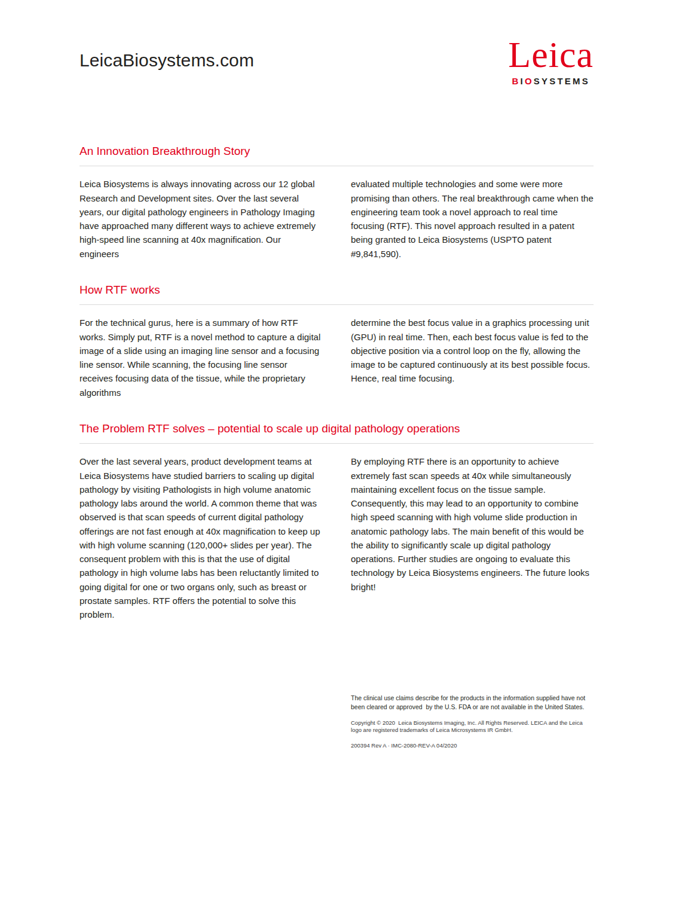LeicaBiosystems.com
Leica BIOSYSTEMS
An Innovation Breakthrough Story
Leica Biosystems is always innovating across our 12 global Research and Development sites. Over the last several years, our digital pathology engineers in Pathology Imaging have approached many different ways to achieve extremely high-speed line scanning at 40x magnification. Our engineers
evaluated multiple technologies and some were more promising than others. The real breakthrough came when the engineering team took a novel approach to real time focusing (RTF). This novel approach resulted in a patent being granted to Leica Biosystems (USPTO patent #9,841,590).
How RTF works
For the technical gurus, here is a summary of how RTF works. Simply put, RTF is a novel method to capture a digital image of a slide using an imaging line sensor and a focusing line sensor. While scanning, the focusing line sensor receives focusing data of the tissue, while the proprietary algorithms
determine the best focus value in a graphics processing unit (GPU) in real time. Then, each best focus value is fed to the objective position via a control loop on the fly, allowing the image to be captured continuously at its best possible focus. Hence, real time focusing.
The Problem RTF solves – potential to scale up digital pathology operations
Over the last several years, product development teams at Leica Biosystems have studied barriers to scaling up digital pathology by visiting Pathologists in high volume anatomic pathology labs around the world. A common theme that was observed is that scan speeds of current digital pathology offerings are not fast enough at 40x magnification to keep up with high volume scanning (120,000+ slides per year). The consequent problem with this is that the use of digital pathology in high volume labs has been reluctantly limited to going digital for one or two organs only, such as breast or prostate samples. RTF offers the potential to solve this problem.
By employing RTF there is an opportunity to achieve extremely fast scan speeds at 40x while simultaneously maintaining excellent focus on the tissue sample. Consequently, this may lead to an opportunity to combine high speed scanning with high volume slide production in anatomic pathology labs. The main benefit of this would be the ability to significantly scale up digital pathology operations. Further studies are ongoing to evaluate this technology by Leica Biosystems engineers. The future looks bright!
The clinical use claims describe for the products in the information supplied have not been cleared or approved by the U.S. FDA or are not available in the United States.
Copyright © 2020 Leica Biosystems Imaging, Inc. All Rights Reserved. LEICA and the Leica logo are registered trademarks of Leica Microsystems IR GmbH.
200394 Rev A · IMC-2080-REV-A 04/2020